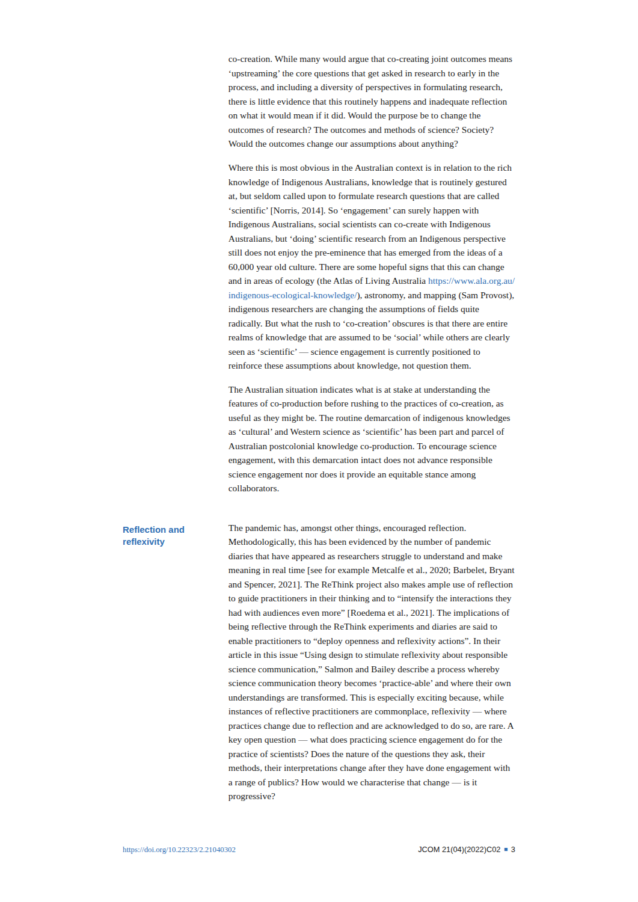co-creation. While many would argue that co-creating joint outcomes means ‘upstreaming’ the core questions that get asked in research to early in the process, and including a diversity of perspectives in formulating research, there is little evidence that this routinely happens and inadequate reflection on what it would mean if it did. Would the purpose be to change the outcomes of research? The outcomes and methods of science? Society? Would the outcomes change our assumptions about anything?
Where this is most obvious in the Australian context is in relation to the rich knowledge of Indigenous Australians, knowledge that is routinely gestured at, but seldom called upon to formulate research questions that are called ‘scientific’ [Norris, 2014]. So ‘engagement’ can surely happen with Indigenous Australians, social scientists can co-create with Indigenous Australians, but ‘doing’ scientific research from an Indigenous perspective still does not enjoy the pre-eminence that has emerged from the ideas of a 60,000 year old culture. There are some hopeful signs that this can change and in areas of ecology (the Atlas of Living Australia https://www.ala.org.au/indigenous-ecological-knowledge/), astronomy, and mapping (Sam Provost), indigenous researchers are changing the assumptions of fields quite radically. But what the rush to ‘co-creation’ obscures is that there are entire realms of knowledge that are assumed to be ‘social’ while others are clearly seen as ‘scientific’ — science engagement is currently positioned to reinforce these assumptions about knowledge, not question them.
The Australian situation indicates what is at stake at understanding the features of co-production before rushing to the practices of co-creation, as useful as they might be. The routine demarcation of indigenous knowledges as ‘cultural’ and Western science as ‘scientific’ has been part and parcel of Australian postcolonial knowledge co-production. To encourage science engagement, with this demarcation intact does not advance responsible science engagement nor does it provide an equitable stance among collaborators.
Reflection and
reflexivity
The pandemic has, amongst other things, encouraged reflection. Methodologically, this has been evidenced by the number of pandemic diaries that have appeared as researchers struggle to understand and make meaning in real time [see for example Metcalfe et al., 2020; Barbelet, Bryant and Spencer, 2021]. The ReThink project also makes ample use of reflection to guide practitioners in their thinking and to “intensify the interactions they had with audiences even more” [Roedema et al., 2021]. The implications of being reflective through the ReThink experiments and diaries are said to enable practitioners to “deploy openness and reflexivity actions”. In their article in this issue “Using design to stimulate reflexivity about responsible science communication,” Salmon and Bailey describe a process whereby science communication theory becomes ‘practice-able’ and where their own understandings are transformed. This is especially exciting because, while instances of reflective practitioners are commonplace, reflexivity — where practices change due to reflection and are acknowledged to do so, are rare. A key open question — what does practicing science engagement do for the practice of scientists? Does the nature of the questions they ask, their methods, their interpretations change after they have done engagement with a range of publics? How would we characterise that change — is it progressive?
https://doi.org/10.22323/2.21040302
JCOM 21(04)(2022)C02 ■ 3